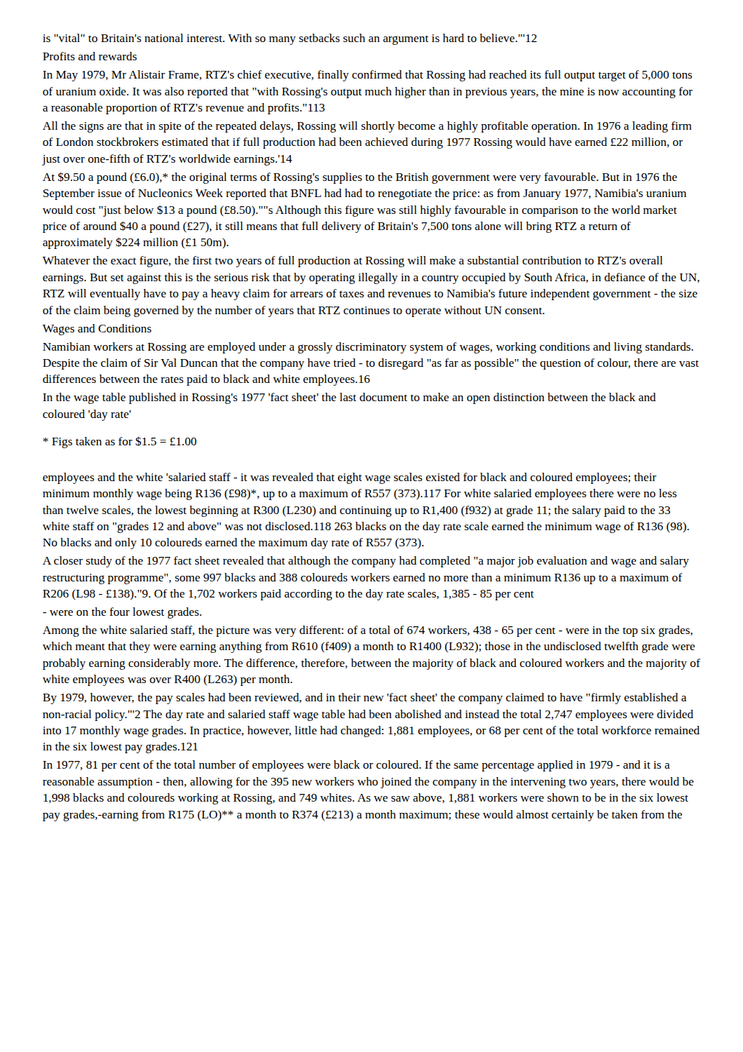is "vital" to Britain's national interest. With so many setbacks such an argument is hard to believe."'12
Profits and rewards
In May 1979, Mr Alistair Frame, RTZ's chief executive, finally confirmed that Rossing had reached its full output target of 5,000 tons of uranium oxide. It was also reported that "with Rossing's output much higher than in previous years, the mine is now accounting for a reasonable proportion of RTZ's revenue and profits."113
All the signs are that in spite of the repeated delays, Rossing will shortly become a highly profitable operation. In 1976 a leading firm of London stockbrokers estimated that if full production had been achieved during 1977 Rossing would have earned £22 million, or just over one-fifth of RTZ's worldwide earnings.'14
At $9.50 a pound (£6.0),* the original terms of Rossing's supplies to the British government were very favourable. But in 1976 the September issue of Nucleonics Week reported that BNFL had had to renegotiate the price: as from January 1977, Namibia's uranium would cost "just below $13 a pound (£8.50).""s Although this figure was still highly favourable in comparison to the world market price of around $40 a pound (£27), it still means that full delivery of Britain's 7,500 tons alone will bring RTZ a return of approximately $224 million (£1 50m).
Whatever the exact figure, the first two years of full production at Rossing will make a substantial contribution to RTZ's overall earnings. But set against this is the serious risk that by operating illegally in a country occupied by South Africa, in defiance of the UN, RTZ will eventually have to pay a heavy claim for arrears of taxes and revenues to Namibia's future independent government - the size of the claim being governed by the number of years that RTZ continues to operate without UN consent.
Wages and Conditions
Namibian workers at Rossing are employed under a grossly discriminatory system of wages, working conditions and living standards. Despite the claim of Sir Val Duncan that the company have tried - to disregard "as far as possible" the question of colour, there are vast differences between the rates paid to black and white employees.16
In the wage table published in Rossing's 1977 'fact sheet' the last document to make an open distinction between the black and coloured 'day rate'
* Figs taken as for $1.5 = £1.00
employees and the white 'salaried staff - it was revealed that eight wage scales existed for black and coloured employees; their minimum monthly wage being R136 (£98)*, up to a maximum of R557 (373).117 For white salaried employees there were no less than twelve scales, the lowest beginning at R300 (L230) and continuing up to R1,400 (f932) at grade 11; the salary paid to the 33 white staff on "grades 12 and above" was not disclosed.118 263 blacks on the day rate scale earned the minimum wage of R136 (98). No blacks and only 10 coloureds earned the maximum day rate of R557 (373).
A closer study of the 1977 fact sheet revealed that although the company had completed "a major job evaluation and wage and salary restructuring programme", some 997 blacks and 388 coloureds workers earned no more than a minimum R136 up to a maximum of R206 (L98 - £138)."9. Of the 1,702 workers paid according to the day rate scales, 1,385 - 85 per cent
- were on the four lowest grades.
Among the white salaried staff, the picture was very different: of a total of 674 workers, 438 - 65 per cent - were in the top six grades, which meant that they were earning anything from R610 (f409) a month to R1400 (L932); those in the undisclosed twelfth grade were probably earning considerably more. The difference, therefore, between the majority of black and coloured workers and the majority of white employees was over R400 (L263) per month.
By 1979, however, the pay scales had been reviewed, and in their new 'fact sheet' the company claimed to have "firmly established a non-racial policy."'2 The day rate and salaried staff wage table had been abolished and instead the total 2,747 employees were divided into 17 monthly wage grades. In practice, however, little had changed: 1,881 employees, or 68 per cent of the total workforce remained in the six lowest pay grades.121
In 1977, 81 per cent of the total number of employees were black or coloured. If the same percentage applied in 1979 - and it is a reasonable assumption - then, allowing for the 395 new workers who joined the company in the intervening two years, there would be 1,998 blacks and coloureds working at Rossing, and 749 whites. As we saw above, 1,881 workers were shown to be in the six lowest pay grades,-earning from R175 (LO)** a month to R374 (£213) a month maximum; these would almost certainly be taken from the